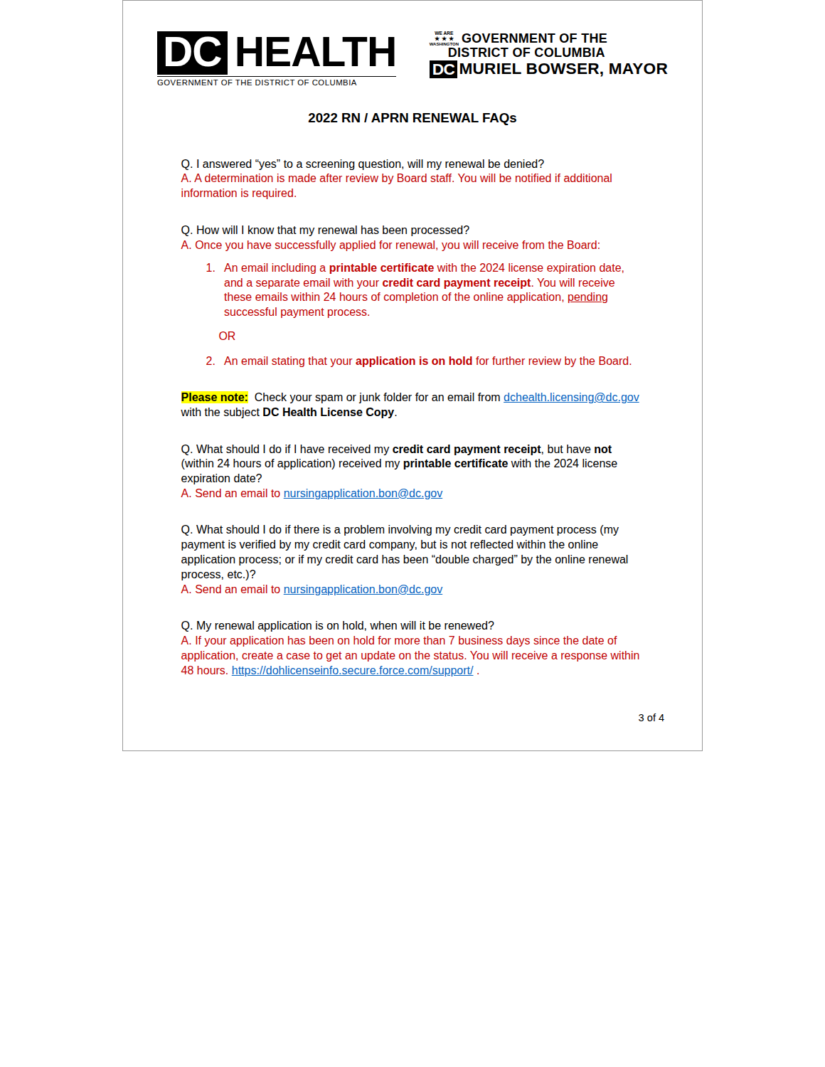DC HEALTH
GOVERNMENT OF THE DISTRICT OF COLUMBIA
WE ARE ★ ★ ★ WASHINGTON GOVERNMENT OF THE
DISTRICT OF COLUMBIA
DC MURIEL BOWSER, MAYOR
2022 RN / APRN RENEWAL FAQs
Q. I answered “yes” to a screening question, will my renewal be denied?
A. A determination is made after review by Board staff. You will be notified if additional information is required.
Q. How will I know that my renewal has been processed?
A. Once you have successfully applied for renewal, you will receive from the Board:
An email including a printable certificate with the 2024 license expiration date, and a separate email with your credit card payment receipt. You will receive these emails within 24 hours of completion of the online application, pending successful payment process.
OR
An email stating that your application is on hold for further review by the Board.
Please note: Check your spam or junk folder for an email from dchealth.licensing@dc.gov with the subject DC Health License Copy.
Q. What should I do if I have received my credit card payment receipt, but have not (within 24 hours of application) received my printable certificate with the 2024 license expiration date?
A. Send an email to nursingapplication.bon@dc.gov
Q. What should I do if there is a problem involving my credit card payment process (my payment is verified by my credit card company, but is not reflected within the online application process; or if my credit card has been “double charged” by the online renewal process, etc.)?
A. Send an email to nursingapplication.bon@dc.gov
Q. My renewal application is on hold, when will it be renewed?
A. If your application has been on hold for more than 7 business days since the date of application, create a case to get an update on the status. You will receive a response within 48 hours. https://dohlicenseinfo.secure.force.com/support/ .
3 of 4